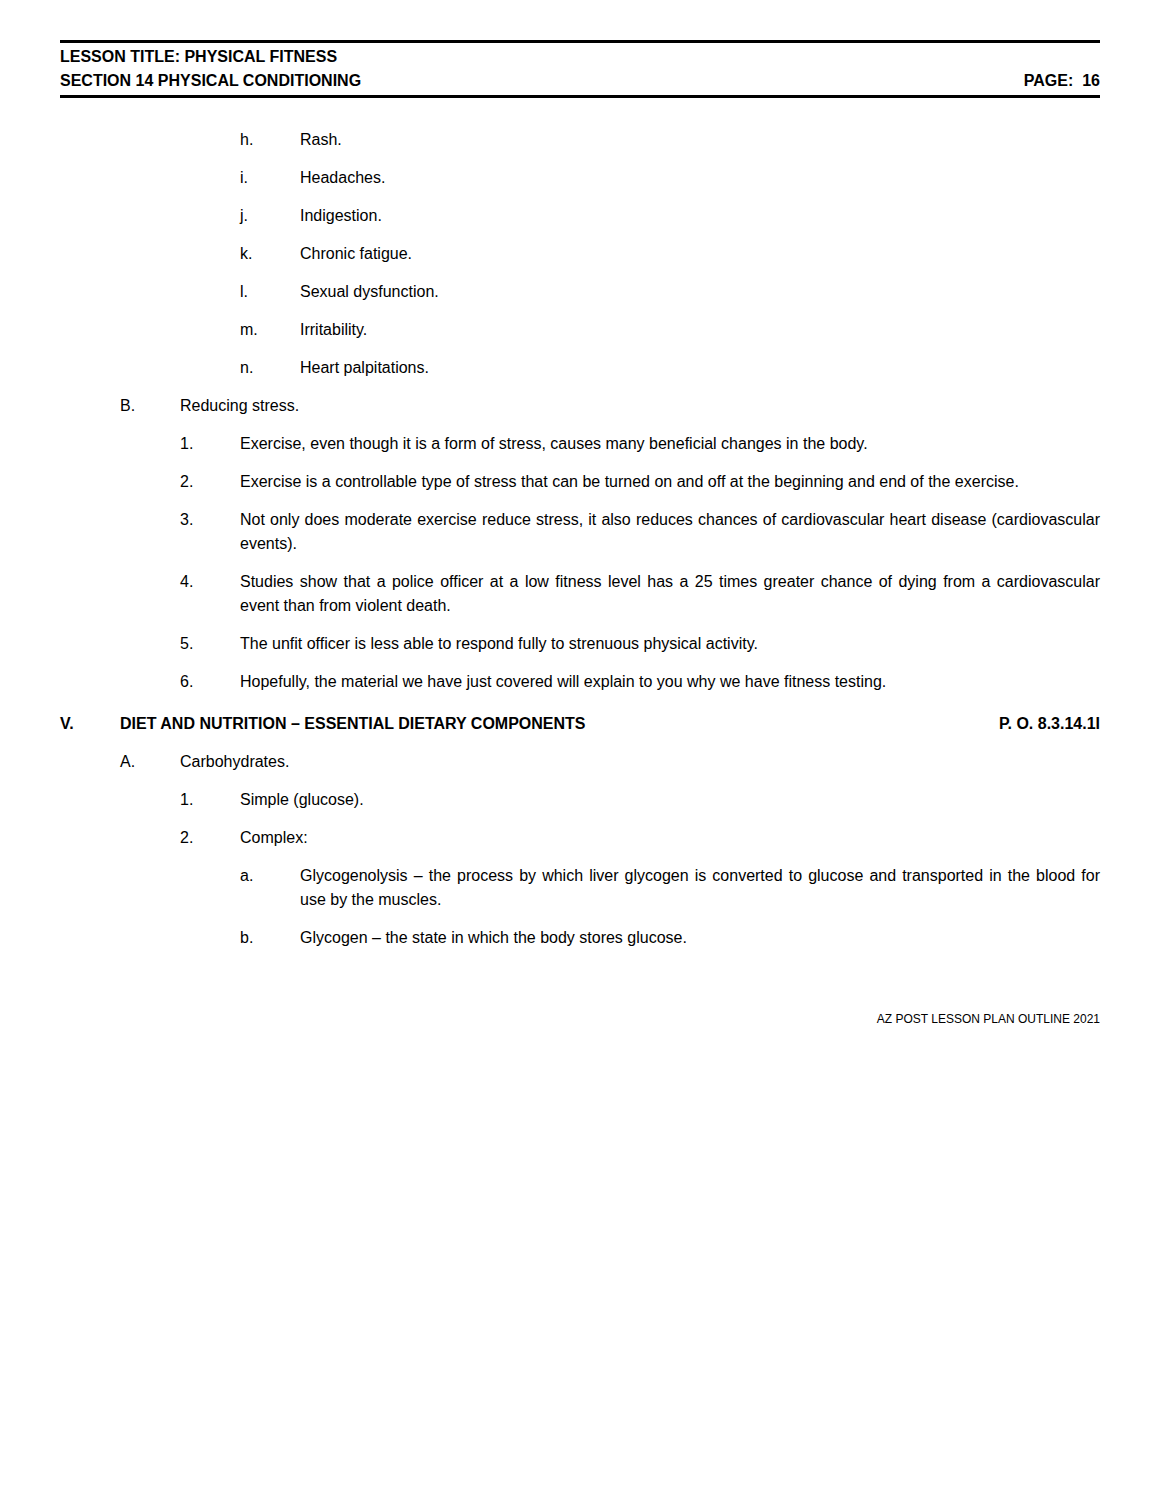LESSON TITLE: PHYSICAL FITNESS
SECTION 14 PHYSICAL CONDITIONING PAGE: 16
h. Rash.
i. Headaches.
j. Indigestion.
k. Chronic fatigue.
l. Sexual dysfunction.
m. Irritability.
n. Heart palpitations.
B. Reducing stress.
1. Exercise, even though it is a form of stress, causes many beneficial changes in the body.
2. Exercise is a controllable type of stress that can be turned on and off at the beginning and end of the exercise.
3. Not only does moderate exercise reduce stress, it also reduces chances of cardiovascular heart disease (cardiovascular events).
4. Studies show that a police officer at a low fitness level has a 25 times greater chance of dying from a cardiovascular event than from violent death.
5. The unfit officer is less able to respond fully to strenuous physical activity.
6. Hopefully, the material we have just covered will explain to you why we have fitness testing.
V. DIET AND NUTRITION – ESSENTIAL DIETARY COMPONENTS P. O. 8.3.14.1I
A. Carbohydrates.
1. Simple (glucose).
2. Complex:
a. Glycogenolysis – the process by which liver glycogen is converted to glucose and transported in the blood for use by the muscles.
b. Glycogen – the state in which the body stores glucose.
AZ POST LESSON PLAN OUTLINE 2021